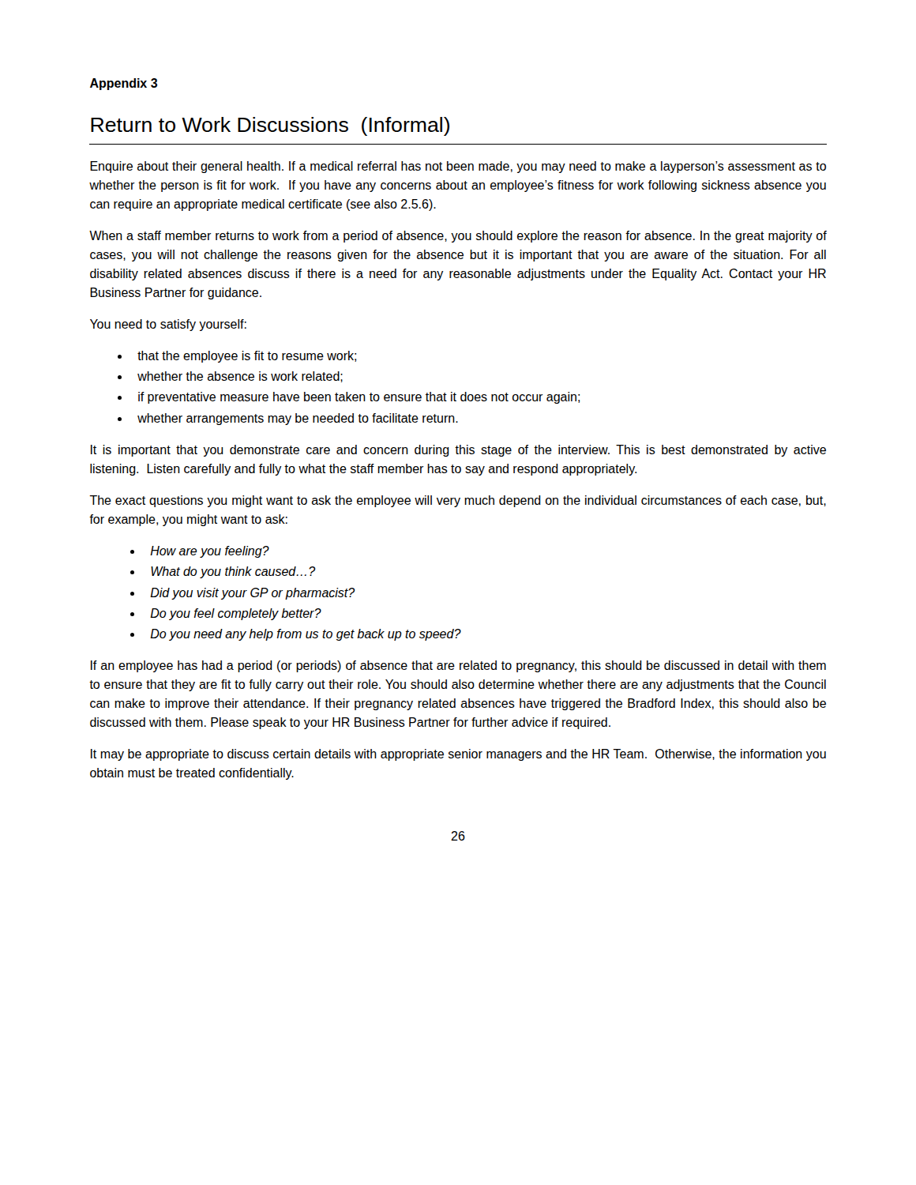Appendix 3
Return to Work Discussions (Informal)
Enquire about their general health. If a medical referral has not been made, you may need to make a layperson’s assessment as to whether the person is fit for work. If you have any concerns about an employee’s fitness for work following sickness absence you can require an appropriate medical certificate (see also 2.5.6).
When a staff member returns to work from a period of absence, you should explore the reason for absence. In the great majority of cases, you will not challenge the reasons given for the absence but it is important that you are aware of the situation. For all disability related absences discuss if there is a need for any reasonable adjustments under the Equality Act. Contact your HR Business Partner for guidance.
You need to satisfy yourself:
that the employee is fit to resume work;
whether the absence is work related;
if preventative measure have been taken to ensure that it does not occur again;
whether arrangements may be needed to facilitate return.
It is important that you demonstrate care and concern during this stage of the interview. This is best demonstrated by active listening. Listen carefully and fully to what the staff member has to say and respond appropriately.
The exact questions you might want to ask the employee will very much depend on the individual circumstances of each case, but, for example, you might want to ask:
How are you feeling?
What do you think caused…?
Did you visit your GP or pharmacist?
Do you feel completely better?
Do you need any help from us to get back up to speed?
If an employee has had a period (or periods) of absence that are related to pregnancy, this should be discussed in detail with them to ensure that they are fit to fully carry out their role. You should also determine whether there are any adjustments that the Council can make to improve their attendance. If their pregnancy related absences have triggered the Bradford Index, this should also be discussed with them. Please speak to your HR Business Partner for further advice if required.
It may be appropriate to discuss certain details with appropriate senior managers and the HR Team. Otherwise, the information you obtain must be treated confidentially.
26